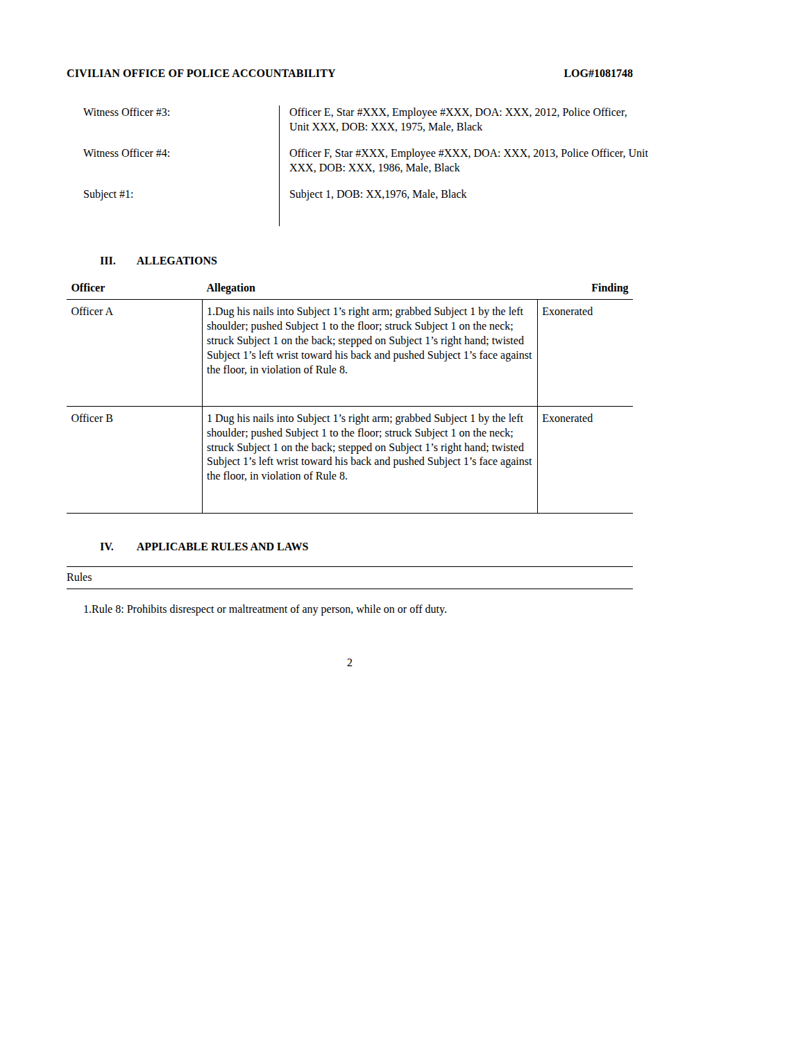CIVILIAN OFFICE OF POLICE ACCOUNTABILITY LOG#1081748
| Witness Officer #3: | Officer E, Star #XXX, Employee #XXX, DOA: XXX, 2012, Police Officer, Unit XXX, DOB: XXX, 1975, Male, Black |
| Witness Officer #4: | Officer F, Star #XXX, Employee #XXX, DOA: XXX, 2013, Police Officer, Unit XXX, DOB: XXX, 1986, Male, Black |
| Subject #1: | Subject 1, DOB: XX,1976, Male, Black |
III. ALLEGATIONS
| Officer | Allegation | Finding |
| --- | --- | --- |
| Officer A | 1.Dug his nails into Subject 1’s right arm; grabbed Subject 1 by the left shoulder; pushed Subject 1 to the floor; struck Subject 1 on the neck; struck Subject 1 on the back; stepped on Subject 1’s right hand; twisted Subject 1’s left wrist toward his back and pushed Subject 1’s face against the floor, in violation of Rule 8. | Exonerated |
| Officer B | 1 Dug his nails into Subject 1’s right arm; grabbed Subject 1 by the left shoulder; pushed Subject 1 to the floor; struck Subject 1 on the neck; struck Subject 1 on the back; stepped on Subject 1’s right hand; twisted Subject 1’s left wrist toward his back and pushed Subject 1’s face against the floor, in violation of Rule 8. | Exonerated |
IV. APPLICABLE RULES AND LAWS
Rules
1.Rule 8: Prohibits disrespect or maltreatment of any person, while on or off duty.
2